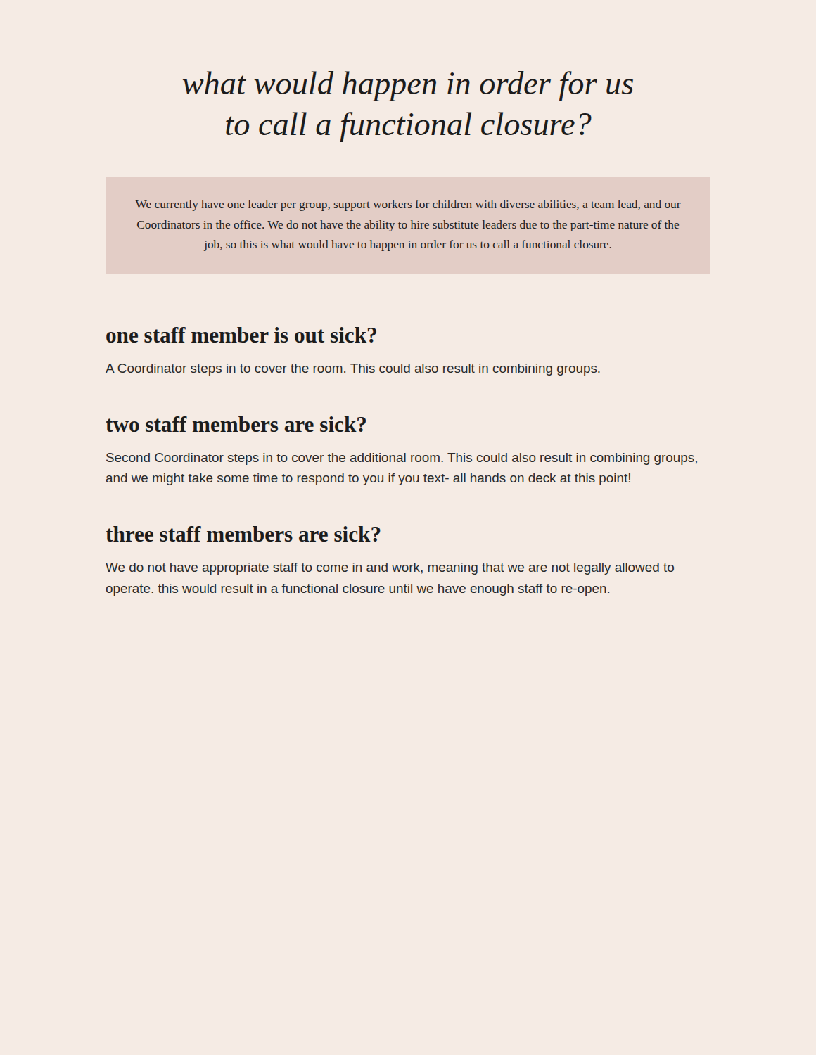what would happen in order for us
to call a functional closure?
We currently have one leader per group, support workers for children with diverse abilities, a team lead, and our Coordinators in the office. We do not have the ability to hire substitute leaders due to the part-time nature of the job, so this is what would have to happen in order for us to call a functional closure.
one staff member is out sick?
A Coordinator steps in to cover the room. This could also result in combining groups.
two staff members are sick?
Second Coordinator steps in to cover the additional room. This could also result in combining groups, and we might take some time to respond to you if you text- all hands on deck at this point!
three staff members are sick?
We do not have appropriate staff to come in and work, meaning that we are not legally allowed to operate. this would result in a functional closure until we have enough staff to re-open.